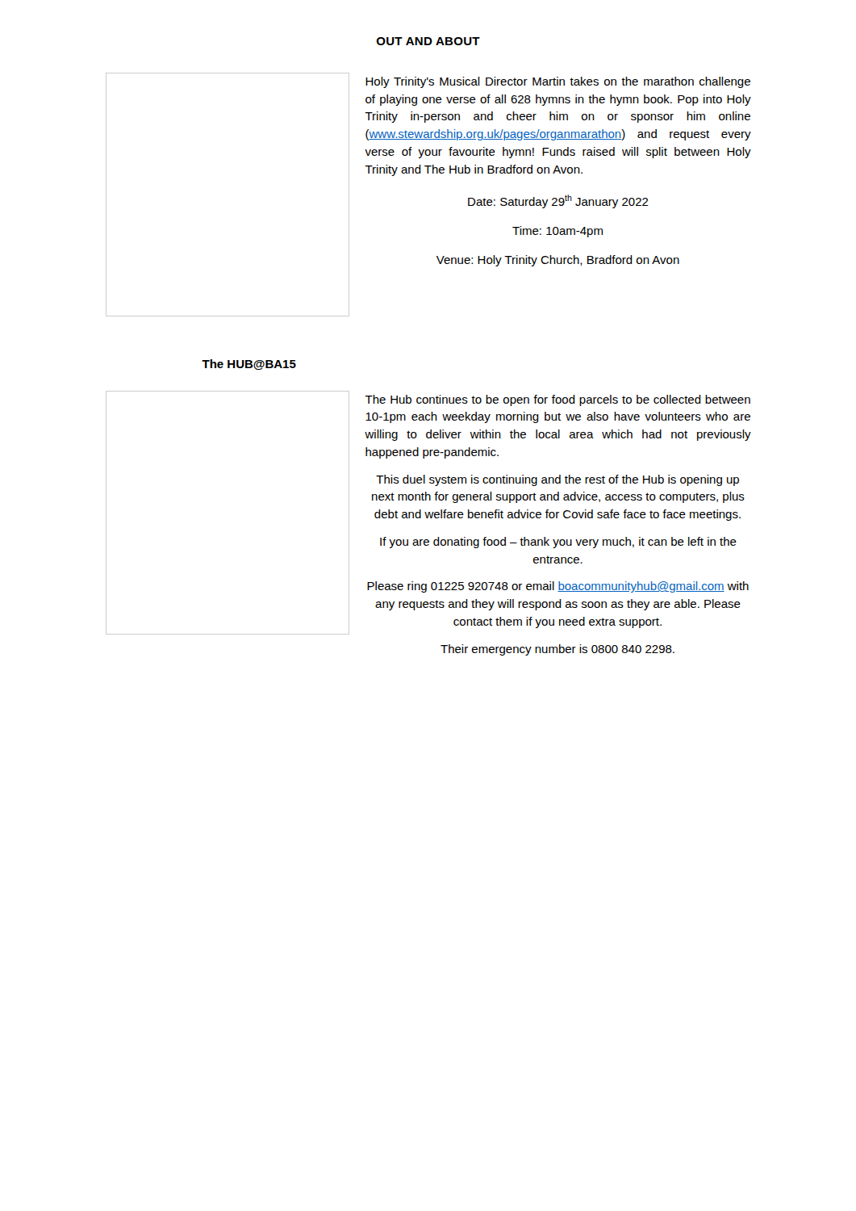OUT AND ABOUT
Holy Trinity's Musical Director Martin takes on the marathon challenge of playing one verse of all 628 hymns in the hymn book. Pop into Holy Trinity in-person and cheer him on or sponsor him online (www.stewardship.org.uk/pages/organmarathon) and request every verse of your favourite hymn! Funds raised will split between Holy Trinity and The Hub in Bradford on Avon.
Date: Saturday 29th January 2022
Time: 10am-4pm
Venue: Holy Trinity Church, Bradford on Avon
The HUB@BA15
The Hub continues to be open for food parcels to be collected between 10-1pm each weekday morning but we also have volunteers who are willing to deliver within the local area which had not previously happened pre-pandemic.
This duel system is continuing and the rest of the Hub is opening up next month for general support and advice, access to computers, plus debt and welfare benefit advice for Covid safe face to face meetings.
If you are donating food – thank you very much, it can be left in the entrance.
Please ring 01225 920748 or email boacommunityhub@gmail.com with any requests and they will respond as soon as they are able. Please contact them if you need extra support.
Their emergency number is 0800 840 2298.